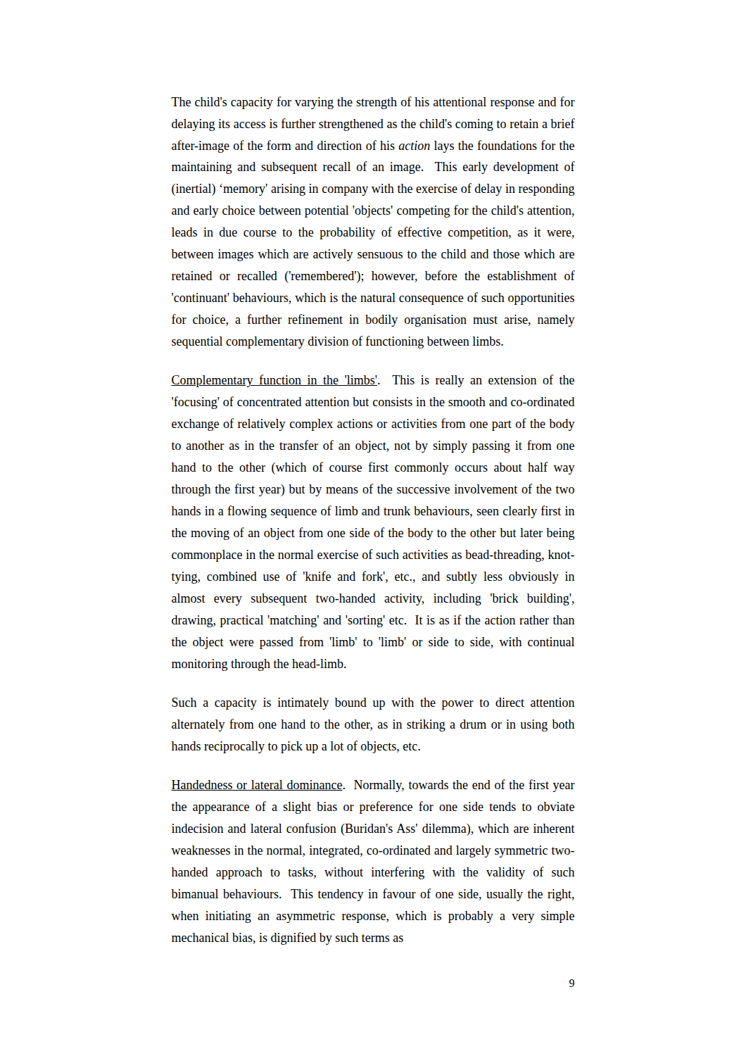The child's capacity for varying the strength of his attentional response and for delaying its access is further strengthened as the child's coming to retain a brief after-image of the form and direction of his action lays the foundations for the maintaining and subsequent recall of an image. This early development of (inertial) ‘memory' arising in company with the exercise of delay in responding and early choice between potential 'objects' competing for the child's attention, leads in due course to the probability of effective competition, as it were, between images which are actively sensuous to the child and those which are retained or recalled ('remembered'); however, before the establishment of 'continuant' behaviours, which is the natural consequence of such opportunities for choice, a further refinement in bodily organisation must arise, namely sequential complementary division of functioning between limbs.
Complementary function in the 'limbs'. This is really an extension of the 'focusing' of concentrated attention but consists in the smooth and co-ordinated exchange of relatively complex actions or activities from one part of the body to another as in the transfer of an object, not by simply passing it from one hand to the other (which of course first commonly occurs about half way through the first year) but by means of the successive involvement of the two hands in a flowing sequence of limb and trunk behaviours, seen clearly first in the moving of an object from one side of the body to the other but later being commonplace in the normal exercise of such activities as bead-threading, knot-tying, combined use of 'knife and fork', etc., and subtly less obviously in almost every subsequent two-handed activity, including 'brick building', drawing, practical 'matching' and 'sorting' etc. It is as if the action rather than the object were passed from 'limb' to 'limb' or side to side, with continual monitoring through the head-limb.
Such a capacity is intimately bound up with the power to direct attention alternately from one hand to the other, as in striking a drum or in using both hands reciprocally to pick up a lot of objects, etc.
Handedness or lateral dominance. Normally, towards the end of the first year the appearance of a slight bias or preference for one side tends to obviate indecision and lateral confusion (Buridan's Ass' dilemma), which are inherent weaknesses in the normal, integrated, co-ordinated and largely symmetric two-handed approach to tasks, without interfering with the validity of such bimanual behaviours. This tendency in favour of one side, usually the right, when initiating an asymmetric response, which is probably a very simple mechanical bias, is dignified by such terms as
9